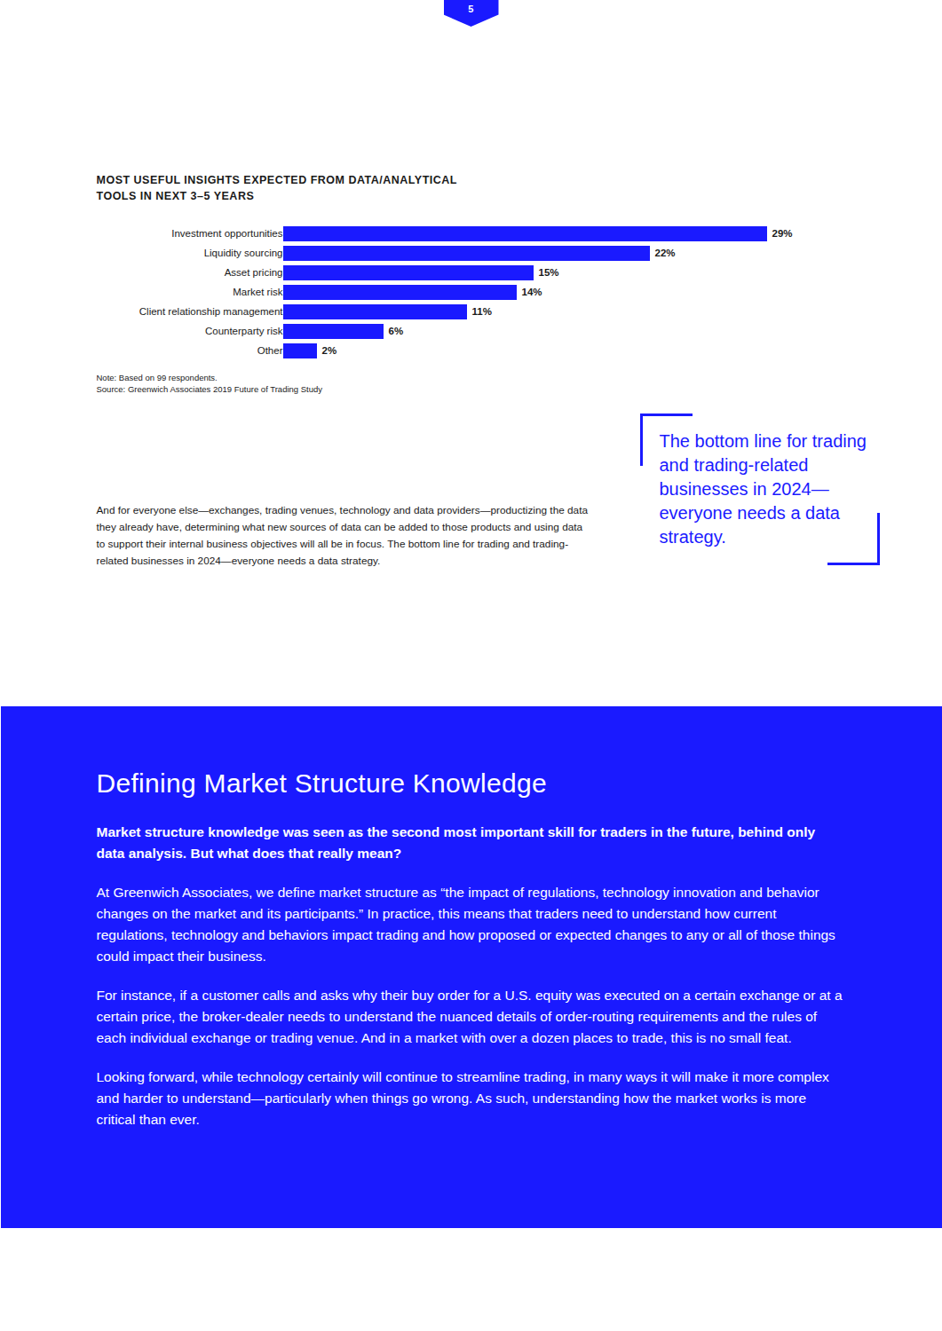5
MOST USEFUL INSIGHTS EXPECTED FROM DATA/ANALYTICAL
TOOLS IN NEXT 3–5 YEARS
| Investment opportunities | 29% |
| Liquidity sourcing | 22% |
| Asset pricing | 15% |
| Market risk | 14% |
| Client relationship management | 11% |
| Counterparty risk | 6% |
| Other | 2% |
Note: Based on 99 respondents.
Source: Greenwich Associates 2019 Future of Trading Study
And for everyone else—exchanges, trading venues, technology and data providers—productizing the data they already have, determining what new sources of data can be added to those products and using data to support their internal business objectives will all be in focus. The bottom line for trading and trading-related businesses in 2024—everyone needs a data strategy.
The bottom line for trading and trading-related businesses in 2024—everyone needs a data strategy.
Defining Market Structure Knowledge
Market structure knowledge was seen as the second most important skill for traders in the future, behind only data analysis. But what does that really mean?
At Greenwich Associates, we define market structure as “the impact of regulations, technology innovation and behavior changes on the market and its participants.” In practice, this means that traders need to understand how current regulations, technology and behaviors impact trading and how proposed or expected changes to any or all of those things could impact their business.
For instance, if a customer calls and asks why their buy order for a U.S. equity was executed on a certain exchange or at a certain price, the broker-dealer needs to understand the nuanced details of order-routing requirements and the rules of each individual exchange or trading venue. And in a market with over a dozen places to trade, this is no small feat.
Looking forward, while technology certainly will continue to streamline trading, in many ways it will make it more complex and harder to understand—particularly when things go wrong. As such, understanding how the market works is more critical than ever.